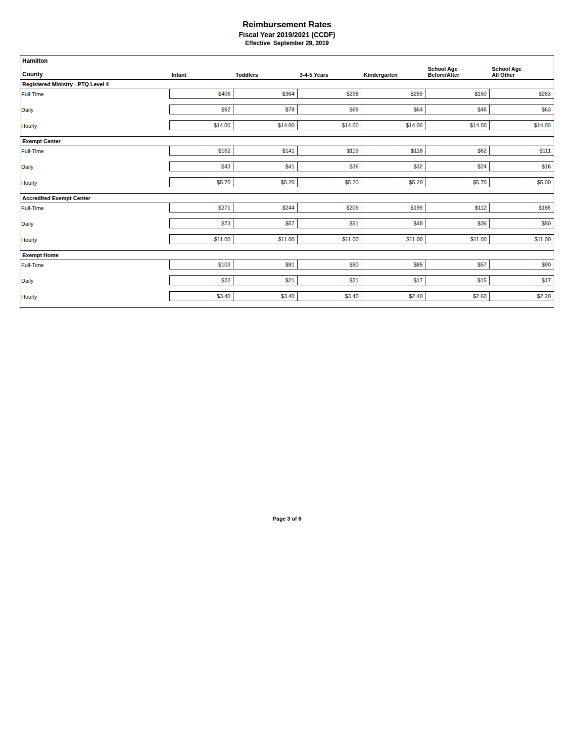Reimbursement Rates
Fiscal Year 2019/2021 (CCDF)
Effective September 29, 2019
| Hamilton | |
| County | Infant | Toddlers | 3-4-5 Years | Kindergarten | School Age Before/After | School Age All Other |
| Registered Ministry - PTQ Level 4 |
| Full-Time | $406 | $364 | $298 | $259 | $150 | $263 |
| Daily | $92 | $78 | $69 | $64 | $46 | $63 |
| Hourly | $14.00 | $14.00 | $14.00 | $14.00 | $14.00 | $14.00 |
| Exempt Center |
| Full-Time | $162 | $141 | $119 | $118 | $62 | $111 |
| Daily | $43 | $41 | $36 | $32 | $24 | $16 |
| Hourly | $5.70 | $5.20 | $5.20 | $5.20 | $5.70 | $5.00 |
| Accredited Exempt Center |
| Full-Time | $271 | $244 | $209 | $199 | $112 | $186 |
| Daily | $73 | $57 | $51 | $48 | $36 | $50 |
| Hourly | $11.00 | $11.00 | $11.00 | $11.00 | $11.00 | $11.00 |
| Exempt Home |
| Full-Time | $103 | $91 | $90 | $85 | $57 | $90 |
| Daily | $22 | $21 | $21 | $17 | $15 | $17 |
| Hourly | $3.40 | $3.40 | $3.40 | $2.40 | $2.60 | $2.20 |
Page 3 of 6